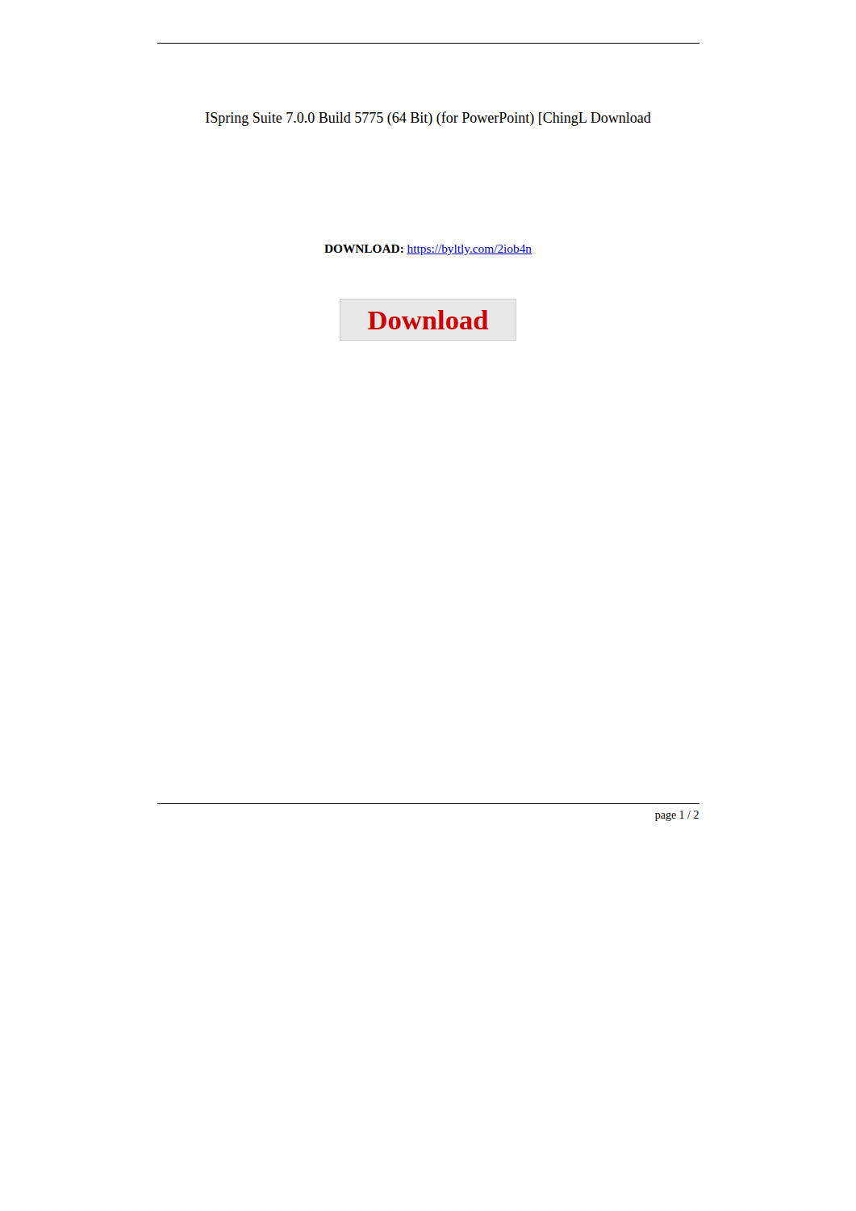ISpring Suite 7.0.0 Build 5775 (64 Bit) (for PowerPoint) [ChingL Download
DOWNLOAD: https://byltly.com/2iob4n
Download
page 1 / 2